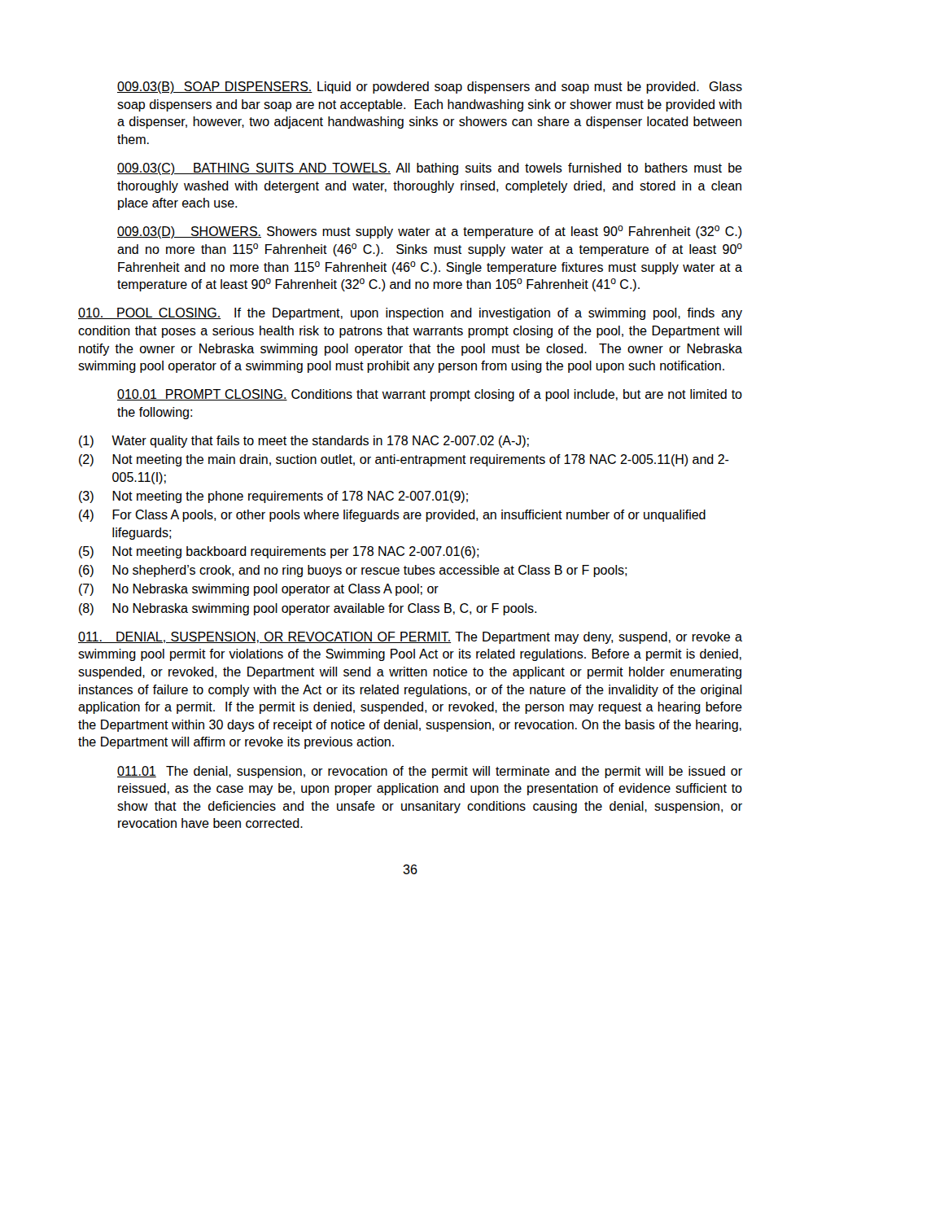009.03(B) SOAP DISPENSERS. Liquid or powdered soap dispensers and soap must be provided. Glass soap dispensers and bar soap are not acceptable. Each handwashing sink or shower must be provided with a dispenser, however, two adjacent handwashing sinks or showers can share a dispenser located between them.
009.03(C) BATHING SUITS AND TOWELS. All bathing suits and towels furnished to bathers must be thoroughly washed with detergent and water, thoroughly rinsed, completely dried, and stored in a clean place after each use.
009.03(D) SHOWERS. Showers must supply water at a temperature of at least 90o Fahrenheit (32o C.) and no more than 115o Fahrenheit (46o C.). Sinks must supply water at a temperature of at least 90o Fahrenheit and no more than 115o Fahrenheit (46o C.). Single temperature fixtures must supply water at a temperature of at least 90o Fahrenheit (32o C.) and no more than 105o Fahrenheit (41o C.).
010. POOL CLOSING. If the Department, upon inspection and investigation of a swimming pool, finds any condition that poses a serious health risk to patrons that warrants prompt closing of the pool, the Department will notify the owner or Nebraska swimming pool operator that the pool must be closed. The owner or Nebraska swimming pool operator of a swimming pool must prohibit any person from using the pool upon such notification.
010.01 PROMPT CLOSING. Conditions that warrant prompt closing of a pool include, but are not limited to the following:
(1) Water quality that fails to meet the standards in 178 NAC 2-007.02 (A-J);
(2) Not meeting the main drain, suction outlet, or anti-entrapment requirements of 178 NAC 2-005.11(H) and 2-005.11(I);
(3) Not meeting the phone requirements of 178 NAC 2-007.01(9);
(4) For Class A pools, or other pools where lifeguards are provided, an insufficient number of or unqualified lifeguards;
(5) Not meeting backboard requirements per 178 NAC 2-007.01(6);
(6) No shepherd’s crook, and no ring buoys or rescue tubes accessible at Class B or F pools;
(7) No Nebraska swimming pool operator at Class A pool; or
(8) No Nebraska swimming pool operator available for Class B, C, or F pools.
011. DENIAL, SUSPENSION, OR REVOCATION OF PERMIT. The Department may deny, suspend, or revoke a swimming pool permit for violations of the Swimming Pool Act or its related regulations. Before a permit is denied, suspended, or revoked, the Department will send a written notice to the applicant or permit holder enumerating instances of failure to comply with the Act or its related regulations, or of the nature of the invalidity of the original application for a permit. If the permit is denied, suspended, or revoked, the person may request a hearing before the Department within 30 days of receipt of notice of denial, suspension, or revocation. On the basis of the hearing, the Department will affirm or revoke its previous action.
011.01 The denial, suspension, or revocation of the permit will terminate and the permit will be issued or reissued, as the case may be, upon proper application and upon the presentation of evidence sufficient to show that the deficiencies and the unsafe or unsanitary conditions causing the denial, suspension, or revocation have been corrected.
36